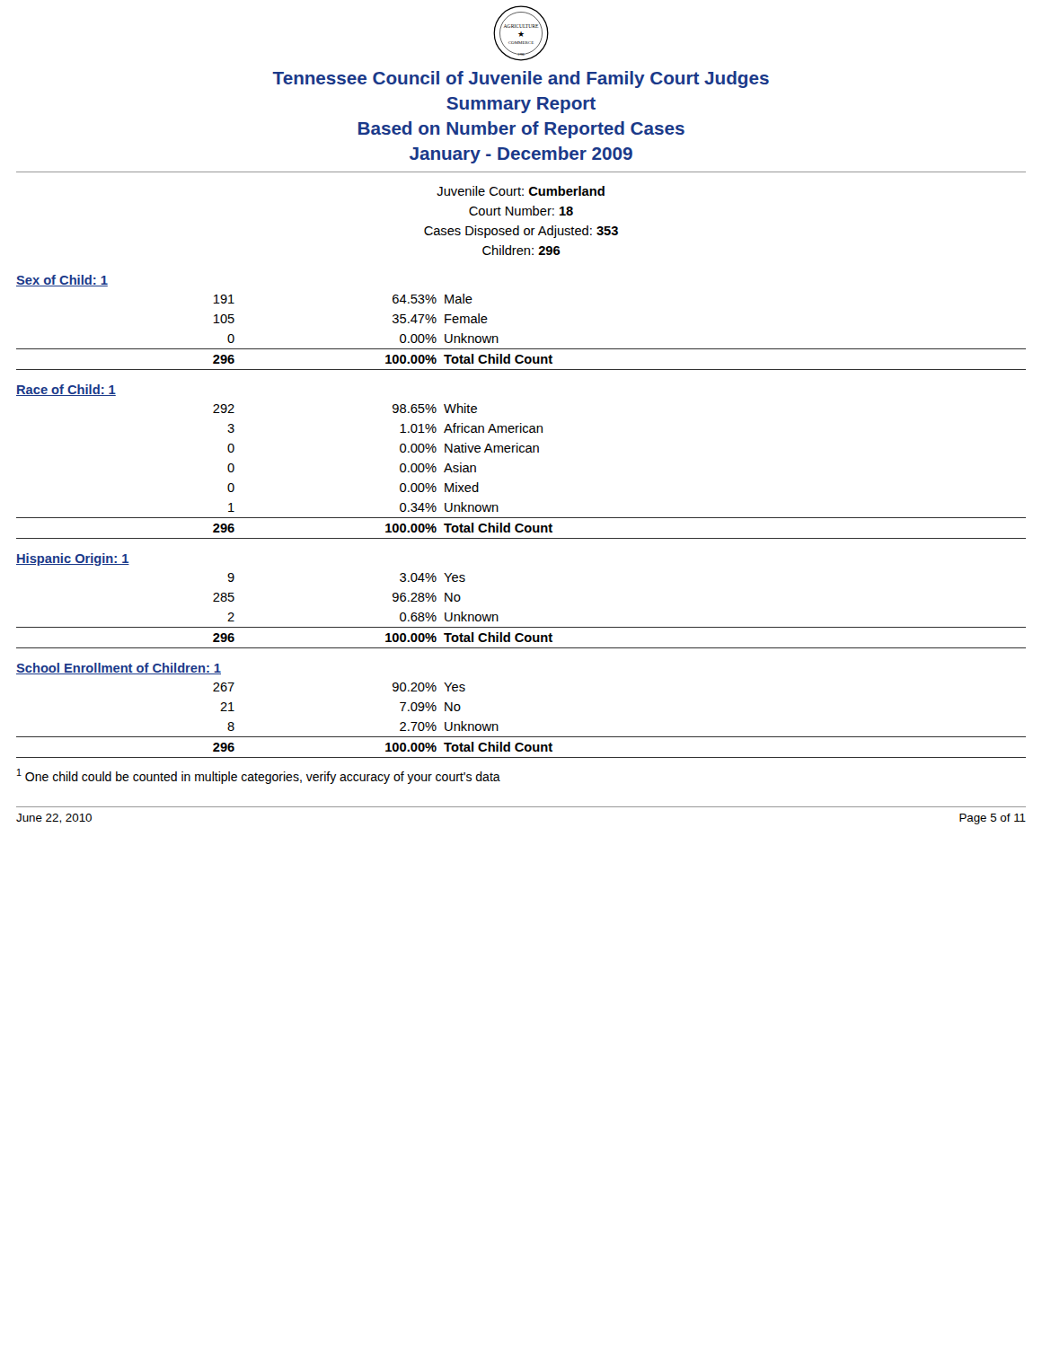Tennessee Council of Juvenile and Family Court Judges
Summary Report
Based on Number of Reported Cases
January - December 2009
Juvenile Court: Cumberland
Court Number: 18
Cases Disposed or Adjusted: 353
Children: 296
Sex of Child: 1
| 191 | 64.53% | Male |
| 105 | 35.47% | Female |
| 0 | 0.00% | Unknown |
| 296 | 100.00% | Total Child Count |
Race of Child: 1
| 292 | 98.65% | White |
| 3 | 1.01% | African American |
| 0 | 0.00% | Native American |
| 0 | 0.00% | Asian |
| 0 | 0.00% | Mixed |
| 1 | 0.34% | Unknown |
| 296 | 100.00% | Total Child Count |
Hispanic Origin: 1
| 9 | 3.04% | Yes |
| 285 | 96.28% | No |
| 2 | 0.68% | Unknown |
| 296 | 100.00% | Total Child Count |
School Enrollment of Children: 1
| 267 | 90.20% | Yes |
| 21 | 7.09% | No |
| 8 | 2.70% | Unknown |
| 296 | 100.00% | Total Child Count |
1 One child could be counted in multiple categories, verify accuracy of your court's data
June 22, 2010 Page 5 of 11